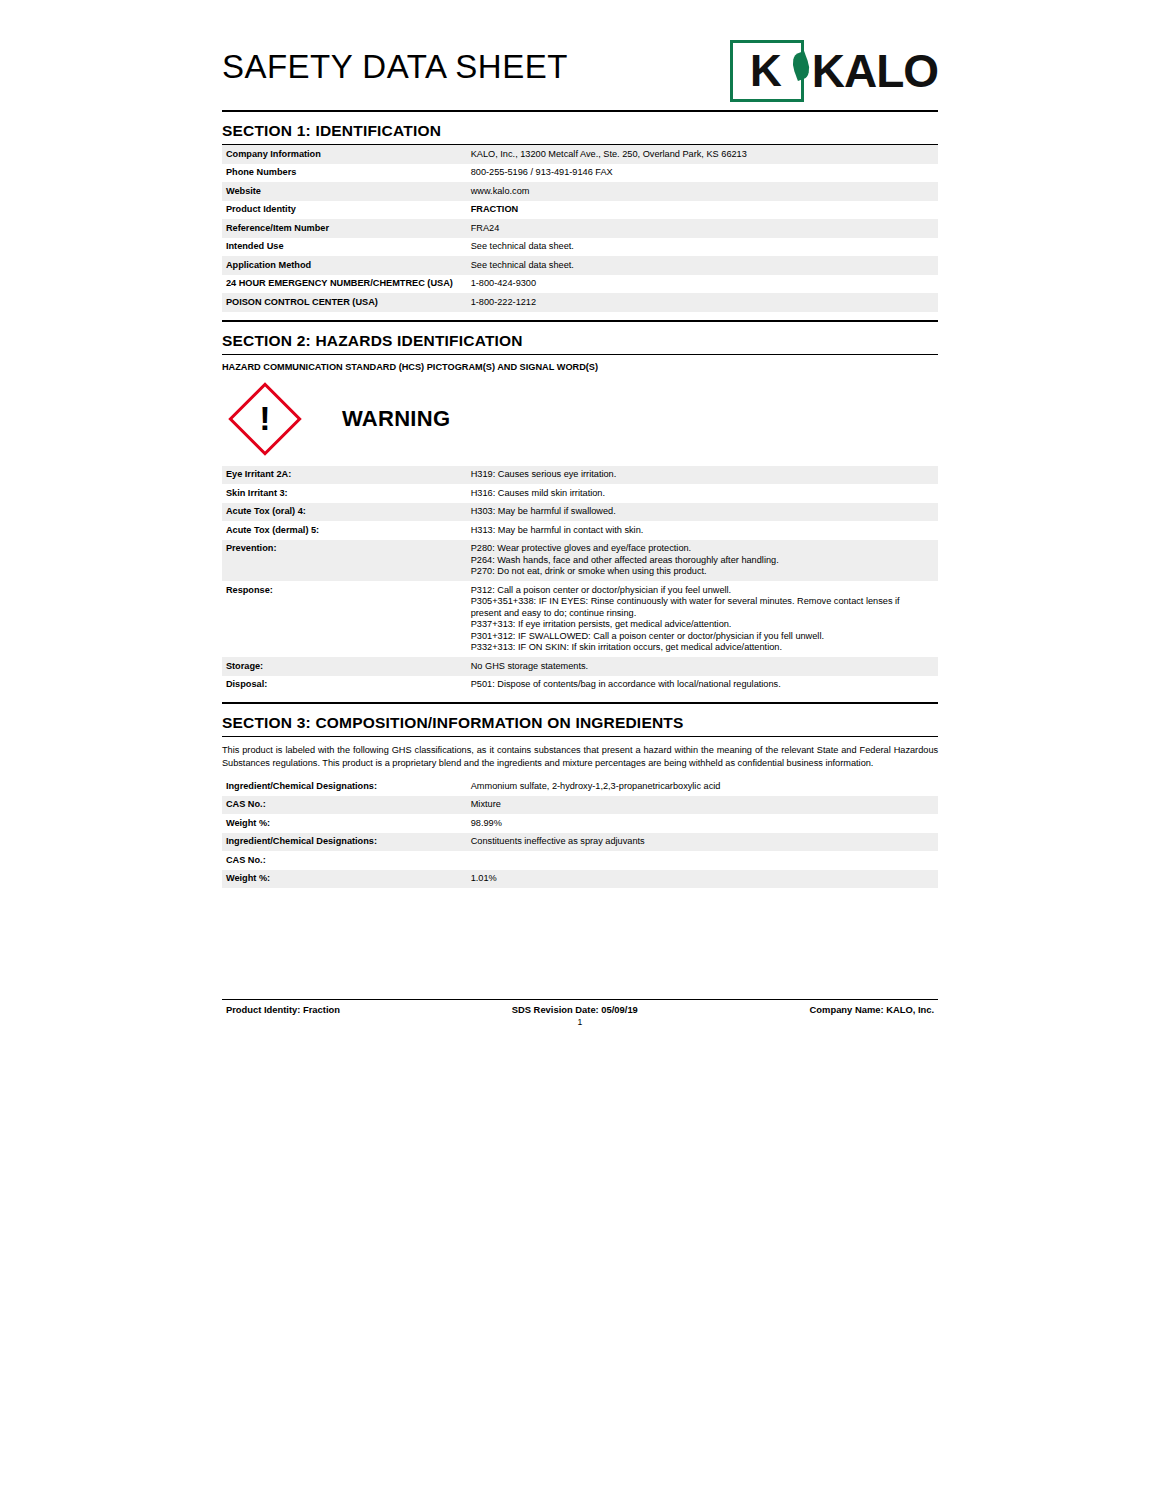SAFETY DATA SHEET
K
KALO
SECTION 1: IDENTIFICATION
| Company Information | KALO, Inc., 13200 Metcalf Ave., Ste. 250, Overland Park, KS 66213 |
| Phone Numbers | 800-255-5196 / 913-491-9146 FAX |
| Website | www.kalo.com |
| Product Identity | FRACTION |
| Reference/Item Number | FRA24 |
| Intended Use | See technical data sheet. |
| Application Method | See technical data sheet. |
| 24 HOUR EMERGENCY NUMBER/CHEMTREC (USA) | 1-800-424-9300 |
| POISON CONTROL CENTER (USA) | 1-800-222-1212 |
SECTION 2: HAZARDS IDENTIFICATION
HAZARD COMMUNICATION STANDARD (HCS) PICTOGRAM(S) AND SIGNAL WORD(S)
!
WARNING
| Eye Irritant 2A: | H319: Causes serious eye irritation. |
| Skin Irritant 3: | H316: Causes mild skin irritation. |
| Acute Tox (oral) 4: | H303: May be harmful if swallowed. |
| Acute Tox (dermal) 5: | H313: May be harmful in contact with skin. |
| Prevention: | P280: Wear protective gloves and eye/face protection. P264: Wash hands, face and other affected areas thoroughly after handling. P270: Do not eat, drink or smoke when using this product. |
| Response: | P312: Call a poison center or doctor/physician if you feel unwell. P305+351+338: IF IN EYES: Rinse continuously with water for several minutes. Remove contact lenses if present and easy to do; continue rinsing. P337+313: If eye irritation persists, get medical advice/attention. P301+312: IF SWALLOWED: Call a poison center or doctor/physician if you fell unwell. P332+313: IF ON SKIN: If skin irritation occurs, get medical advice/attention. |
| Storage: | No GHS storage statements. |
| Disposal: | P501: Dispose of contents/bag in accordance with local/national regulations. |
SECTION 3: COMPOSITION/INFORMATION ON INGREDIENTS
This product is labeled with the following GHS classifications, as it contains substances that present a hazard within the meaning of the relevant State and Federal Hazardous Substances regulations. This product is a proprietary blend and the ingredients and mixture percentages are being withheld as confidential business information.
| Ingredient/Chemical Designations: | Ammonium sulfate, 2-hydroxy-1,2,3-propanetricarboxylic acid |
| CAS No.: | Mixture |
| Weight %: | 98.99% |
| Ingredient/Chemical Designations: | Constituents ineffective as spray adjuvants |
| CAS No.: | |
| Weight %: | 1.01% |
Product Identity: Fraction
SDS Revision Date: 05/09/19
Company Name: KALO, Inc.
1